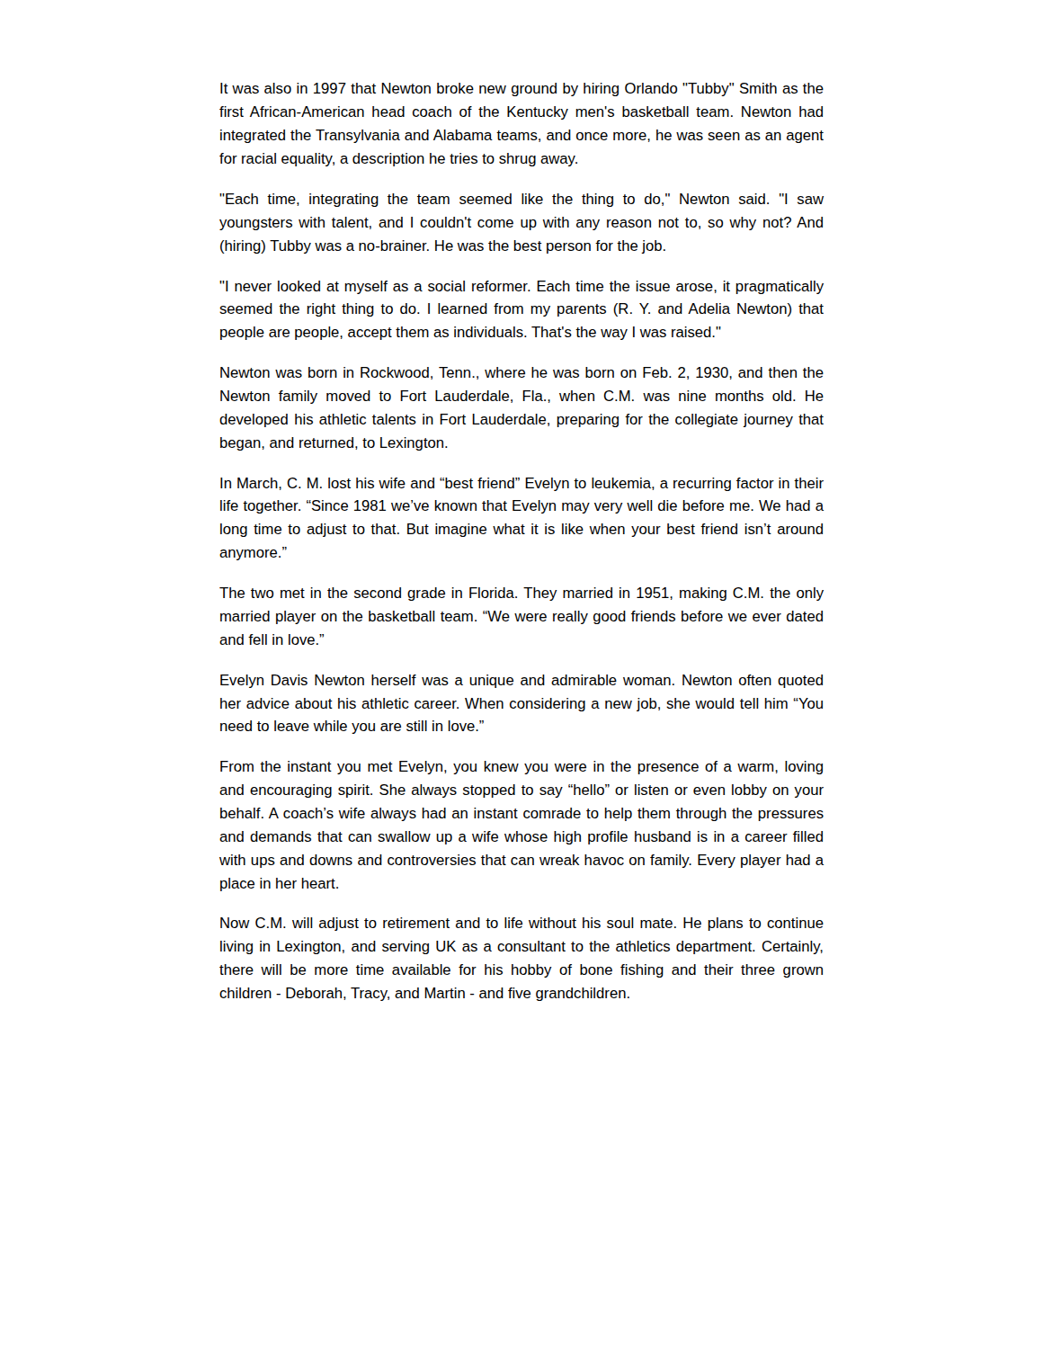It was also in 1997 that Newton broke new ground by hiring Orlando "Tubby" Smith as the first African-American head coach of the Kentucky men's basketball team. Newton had integrated the Transylvania and Alabama teams, and once more, he was seen as an agent for racial equality, a description he tries to shrug away.
"Each time, integrating the team seemed like the thing to do," Newton said. "I saw youngsters with talent, and I couldn't come up with any reason not to, so why not? And (hiring) Tubby was a no-brainer. He was the best person for the job.
"I never looked at myself as a social reformer. Each time the issue arose, it pragmatically seemed the right thing to do. I learned from my parents (R. Y. and Adelia Newton) that people are people, accept them as individuals. That's the way I was raised."
Newton was born in Rockwood, Tenn., where he was born on Feb. 2, 1930, and then the Newton family moved to Fort Lauderdale, Fla., when C.M. was nine months old. He developed his athletic talents in Fort Lauderdale, preparing for the collegiate journey that began, and returned, to Lexington.
In March, C. M. lost his wife and “best friend” Evelyn to leukemia, a recurring factor in their life together. “Since 1981 we’ve known that Evelyn may very well die before me. We had a long time to adjust to that. But imagine what it is like when your best friend isn’t around anymore.”
The two met in the second grade in Florida. They married in 1951, making C.M. the only married player on the basketball team. “We were really good friends before we ever dated and fell in love.”
Evelyn Davis Newton herself was a unique and admirable woman. Newton often quoted her advice about his athletic career. When considering a new job, she would tell him “You need to leave while you are still in love.”
From the instant you met Evelyn, you knew you were in the presence of a warm, loving and encouraging spirit. She always stopped to say “hello” or listen or even lobby on your behalf. A coach’s wife always had an instant comrade to help them through the pressures and demands that can swallow up a wife whose high profile husband is in a career filled with ups and downs and controversies that can wreak havoc on family. Every player had a place in her heart.
Now C.M. will adjust to retirement and to life without his soul mate. He plans to continue living in Lexington, and serving UK as a consultant to the athletics department. Certainly, there will be more time available for his hobby of bone fishing and their three grown children - Deborah, Tracy, and Martin - and five grandchildren.